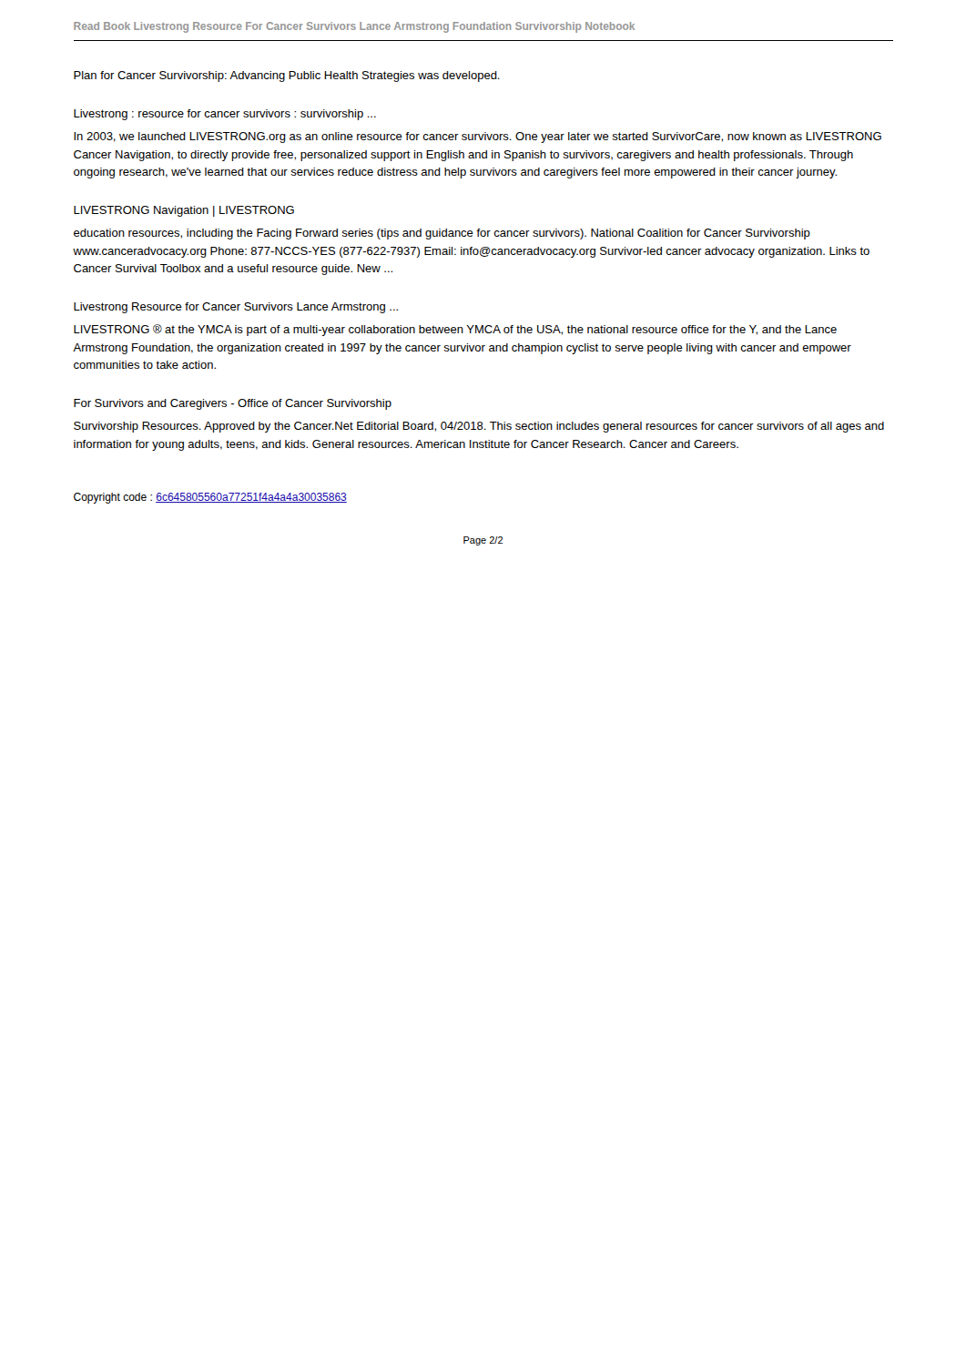Read Book Livestrong Resource For Cancer Survivors Lance Armstrong Foundation Survivorship Notebook
Plan for Cancer Survivorship: Advancing Public Health Strategies was developed.
Livestrong : resource for cancer survivors : survivorship ...
In 2003, we launched LIVESTRONG.org as an online resource for cancer survivors. One year later we started SurvivorCare, now known as LIVESTRONG Cancer Navigation, to directly provide free, personalized support in English and in Spanish to survivors, caregivers and health professionals. Through ongoing research, we've learned that our services reduce distress and help survivors and caregivers feel more empowered in their cancer journey.
LIVESTRONG Navigation | LIVESTRONG
education resources, including the Facing Forward series (tips and guidance for cancer survivors). National Coalition for Cancer Survivorship www.canceradvocacy.org Phone: 877-NCCS-YES (877-622-7937) Email: info@canceradvocacy.org Survivor-led cancer advocacy organization. Links to Cancer Survival Toolbox and a useful resource guide. New ...
Livestrong Resource for Cancer Survivors Lance Armstrong ...
LIVESTRONG ® at the YMCA is part of a multi-year collaboration between YMCA of the USA, the national resource office for the Y, and the Lance Armstrong Foundation, the organization created in 1997 by the cancer survivor and champion cyclist to serve people living with cancer and empower communities to take action.
For Survivors and Caregivers - Office of Cancer Survivorship
Survivorship Resources. Approved by the Cancer.Net Editorial Board, 04/2018. This section includes general resources for cancer survivors of all ages and information for young adults, teens, and kids. General resources. American Institute for Cancer Research. Cancer and Careers.
Copyright code : 6c645805560a77251f4a4a4a30035863
Page 2/2